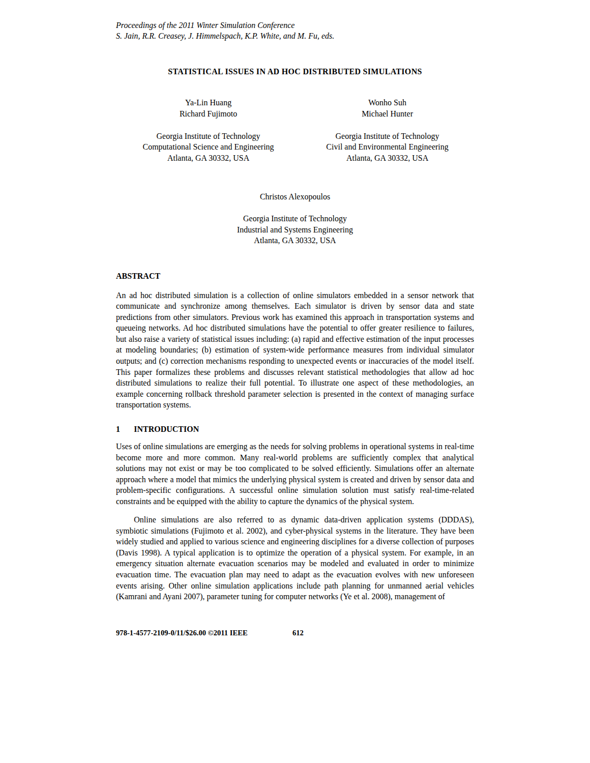Proceedings of the 2011 Winter Simulation Conference
S. Jain, R.R. Creasey, J. Himmelspach, K.P. White, and M. Fu, eds.
Statistical Issues in Ad Hoc Distributed Simulations
| Ya-Lin Huang Richard Fujimoto | Wonho Suh Michael Hunter |
| Georgia Institute of Technology Computational Science and Engineering Atlanta, GA 30332, USA | Georgia Institute of Technology Civil and Environmental Engineering Atlanta, GA 30332, USA |
Christos Alexopoulos
Georgia Institute of Technology
Industrial and Systems Engineering
Atlanta, GA 30332, USA
Abstract
An ad hoc distributed simulation is a collection of online simulators embedded in a sensor network that communicate and synchronize among themselves. Each simulator is driven by sensor data and state predictions from other simulators. Previous work has examined this approach in transportation systems and queueing networks. Ad hoc distributed simulations have the potential to offer greater resilience to failures, but also raise a variety of statistical issues including: (a) rapid and effective estimation of the input processes at modeling boundaries; (b) estimation of system-wide performance measures from individual simulator outputs; and (c) correction mechanisms responding to unexpected events or inaccuracies of the model itself. This paper formalizes these problems and discusses relevant statistical methodologies that allow ad hoc distributed simulations to realize their full potential. To illustrate one aspect of these methodologies, an example concerning rollback threshold parameter selection is presented in the context of managing surface transportation systems.
1 Introduction
Uses of online simulations are emerging as the needs for solving problems in operational systems in real-time become more and more common. Many real-world problems are sufficiently complex that analytical solutions may not exist or may be too complicated to be solved efficiently. Simulations offer an alternate approach where a model that mimics the underlying physical system is created and driven by sensor data and problem-specific configurations. A successful online simulation solution must satisfy real-time-related constraints and be equipped with the ability to capture the dynamics of the physical system.
Online simulations are also referred to as dynamic data-driven application systems (DDDAS), symbiotic simulations (Fujimoto et al. 2002), and cyber-physical systems in the literature. They have been widely studied and applied to various science and engineering disciplines for a diverse collection of purposes (Davis 1998). A typical application is to optimize the operation of a physical system. For example, in an emergency situation alternate evacuation scenarios may be modeled and evaluated in order to minimize evacuation time. The evacuation plan may need to adapt as the evacuation evolves with new unforeseen events arising. Other online simulation applications include path planning for unmanned aerial vehicles (Kamrani and Ayani 2007), parameter tuning for computer networks (Ye et al. 2008), management of
978-1-4577-2109-0/11/$26.00 ©2011 IEEE612